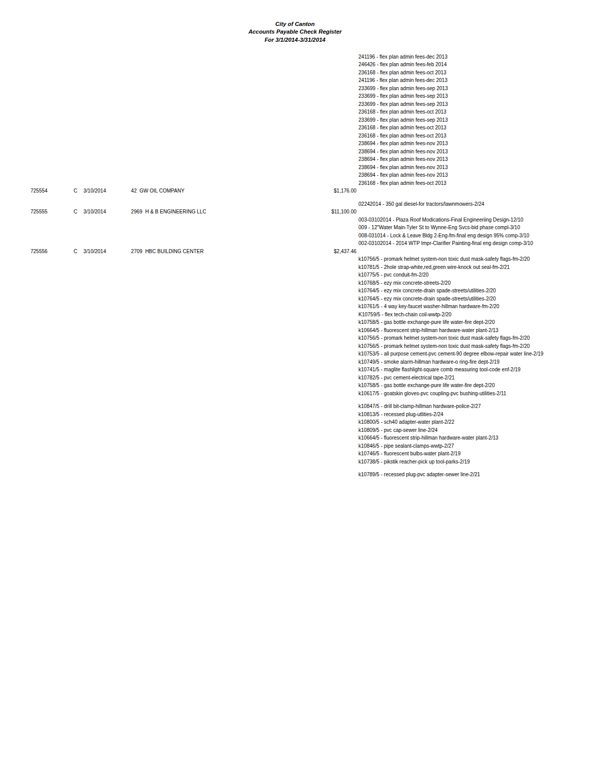City of Canton
Accounts Payable Check Register
For 3/1/2014-3/31/2014
| | | | | | 241196 - flex plan admin fees-dec 2013 |
| | 246426 - flex plan admin fees-feb 2014 |
| | 236168 - flex plan admin fees-oct 2013 |
| | 241196 - flex plan admin fees-dec 2013 |
| | 233699 - flex plan admin fees-sep 2013 |
| | 233699 - flex plan admin fees-sep 2013 |
| | 233699 - flex plan admin fees-sep 2013 |
| | 236168 - flex plan admin fees-oct 2013 |
| | 233699 - flex plan admin fees-sep 2013 |
| | 236168 - flex plan admin fees-oct 2013 |
| | 236168 - flex plan admin fees-oct 2013 |
| | 238694 - flex plan admin fees-nov 2013 |
| | 238694 - flex plan admin fees-nov 2013 |
| | 238694 - flex plan admin fees-nov 2013 |
| | 238694 - flex plan admin fees-nov 2013 |
| | 238694 - flex plan admin fees-nov 2013 |
| | 236168 - flex plan admin fees-oct 2013 |
| 725554 | C | 3/10/2014 | 42 GW OIL COMPANY | $1,176.00 | |
| | 02242014 - 350 gal diesel-for tractors/lawnmowers-2/24 |
| 725555 | C | 3/10/2014 | 2969 H & B ENGINEERING LLC | $11,100.00 | |
| | 003-03102014 - Plaza Roof Modications-Final Engineeriing Design-12/10 |
| | 009 - 12"Water Main-Tyler St to Wynne-Eng Svcs-bid phase compl-3/10 |
| | 008-031014 - Lock & Leave Bldg 2-Eng-fm-final eng design 95% comp-3/10 |
| | 002-03102014 - 2014 WTP Impr-Clarifier Painting-final eng design comp-3/10 |
| 725556 | C | 3/10/2014 | 2709 HBC BUILDING CENTER | $2,437.46 | |
| | k10756/5 - promark helmet system-non toxic dust mask-safety flags-fm-2/20 |
| | k10781/5 - 2hole strap-white,red,green wire-knock out seal-fm-2/21 |
| | k10775/5 - pvc conduit-fm-2/20 |
| | k10768/5 - ezy mix concrete-streets-2/20 |
| | k10764/5 - ezy mix concrete-drain spade-streets/utilities-2/20 |
| | k10764/5 - ezy mix concrete-drain spade-streets/utilities-2/20 |
| | k10761/5 - 4 way key-faucet washer-hillman hardware-fm-2/20 |
| | K10759/5 - flex tech-chain coil-wwtp-2/20 |
| | k10758/5 - gas bottle exchange-pure life water-fire dept-2/20 |
| | k10664/5 - fluorescent strip-hillman hardware-water plant-2/13 |
| | k10756/5 - promark helmet system-non toxic dust mask-safety flags-fm-2/20 |
| | k10756/5 - promark helmet system-non toxic dust mask-safety flags-fm-2/20 |
| | k10753/5 - all purpose cement-pvc cement-90 degree elbow-repair water line-2/19 |
| | k10749/5 - smoke alarm-hillman hardware-o ring-fire dept-2/19 |
| | k10741/5 - maglite flashlight-square comb measuring tool-code enf-2/19 |
| | k10782/5 - pvc cement-electrical tape-2/21 |
| | k10758/5 - gas bottle exchange-pure life water-fire dept-2/20 |
| | k10617/5 - goatskin gloves-pvc coupling-pvc bushing-utilities-2/11 |
| | k10847/5 - drill bit-clamp-hillman hardware-police-2/27 |
| | k10813/5 - recessed plug-utlities-2/24 |
| | k10800/5 - sch40 adapter-water plant-2/22 |
| | k10809/5 - pvc cap-sewer line-2/24 |
| | k10664/5 - fluorescent strip-hillman hardware-water plant-2/13 |
| | k10846/5 - pipe sealant-clamps-wwtp-2/27 |
| | k10746/5 - fluorescent bulbs-water plant-2/19 |
| | k10738/5 - pikstik reacher-pick up tool-parks-2/19 |
| | k10789/5 - recessed plug-pvc adapter-sewer line-2/21 |